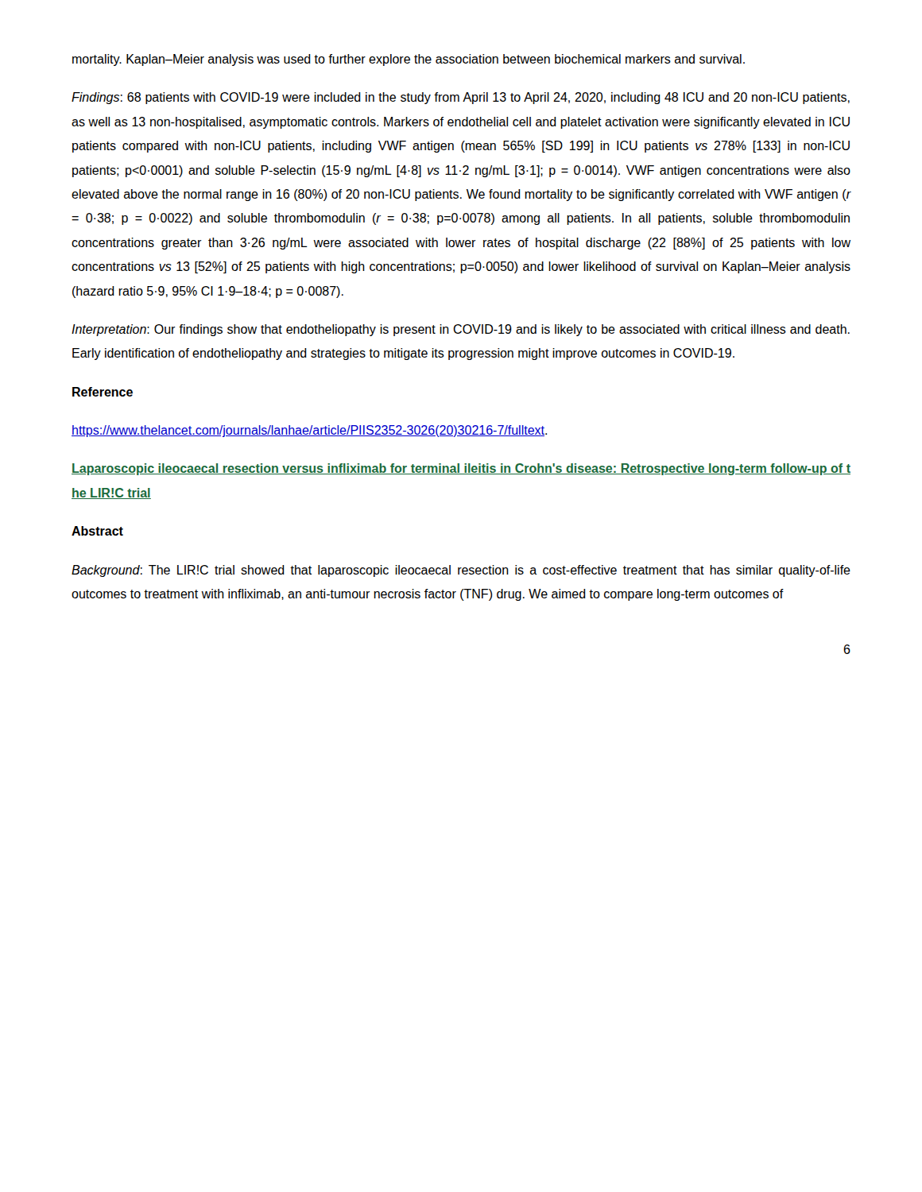mortality. Kaplan–Meier analysis was used to further explore the association between biochemical markers and survival.
Findings: 68 patients with COVID-19 were included in the study from April 13 to April 24, 2020, including 48 ICU and 20 non-ICU patients, as well as 13 non-hospitalised, asymptomatic controls. Markers of endothelial cell and platelet activation were significantly elevated in ICU patients compared with non-ICU patients, including VWF antigen (mean 565% [SD 199] in ICU patients vs 278% [133] in non-ICU patients; p<0·0001) and soluble P-selectin (15·9 ng/mL [4·8] vs 11·2 ng/mL [3·1]; p = 0·0014). VWF antigen concentrations were also elevated above the normal range in 16 (80%) of 20 non-ICU patients. We found mortality to be significantly correlated with VWF antigen (r = 0·38; p = 0·0022) and soluble thrombomodulin (r = 0·38; p=0·0078) among all patients. In all patients, soluble thrombomodulin concentrations greater than 3·26 ng/mL were associated with lower rates of hospital discharge (22 [88%] of 25 patients with low concentrations vs 13 [52%] of 25 patients with high concentrations; p=0·0050) and lower likelihood of survival on Kaplan–Meier analysis (hazard ratio 5·9, 95% CI 1·9–18·4; p = 0·0087).
Interpretation: Our findings show that endotheliopathy is present in COVID-19 and is likely to be associated with critical illness and death. Early identification of endotheliopathy and strategies to mitigate its progression might improve outcomes in COVID-19.
Reference
https://www.thelancet.com/journals/lanhae/article/PIIS2352-3026(20)30216-7/fulltext.
Laparoscopic ileocaecal resection versus infliximab for terminal ileitis in Crohn's disease: Retrospective long-term follow-up of the LIR!C trial
Abstract
Background: The LIR!C trial showed that laparoscopic ileocaecal resection is a cost-effective treatment that has similar quality-of-life outcomes to treatment with infliximab, an anti-tumour necrosis factor (TNF) drug. We aimed to compare long-term outcomes of
6